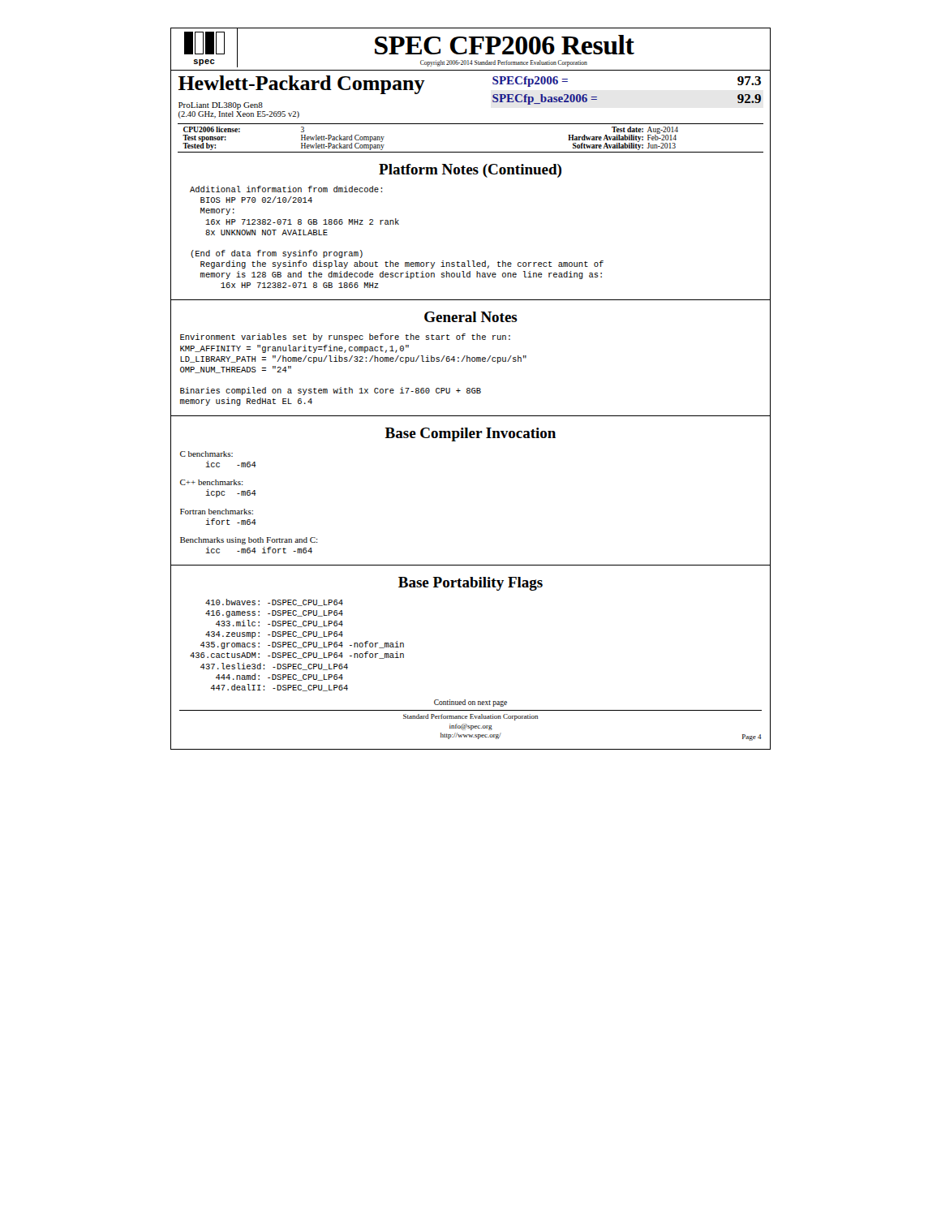spec
SPEC CFP2006 Result
Copyright 2006-2014 Standard Performance Evaluation Corporation
Hewlett-Packard Company
ProLiant DL380p Gen8 (2.40 GHz, Intel Xeon E5-2695 v2)
| SPECfp2006 = | 97.3 |
| SPECfp_base2006 = | 92.9 |
| CPU2006 license: | 3 |
| Test sponsor: | Hewlett-Packard Company |
| Tested by: | Hewlett-Packard Company |
| Test date: | Aug-2014 |
| Hardware Availability: | Feb-2014 |
| Software Availability: | Jun-2013 |
Platform Notes (Continued)
  Additional information from dmidecode:
    BIOS HP P70 02/10/2014
    Memory:
     16x HP 712382-071 8 GB 1866 MHz 2 rank
     8x UNKNOWN NOT AVAILABLE

  (End of data from sysinfo program)
    Regarding the sysinfo display about the memory installed, the correct amount of
    memory is 128 GB and the dmidecode description should have one line reading as:
        16x HP 712382-071 8 GB 1866 MHz
General Notes
Environment variables set by runspec before the start of the run:
KMP_AFFINITY = "granularity=fine,compact,1,0"
LD_LIBRARY_PATH = "/home/cpu/libs/32:/home/cpu/libs/64:/home/cpu/sh"
OMP_NUM_THREADS = "24"

Binaries compiled on a system with 1x Core i7-860 CPU + 8GB
memory using RedHat EL 6.4
Base Compiler Invocation
C benchmarks:
     icc   -m64
C++ benchmarks:
     icpc  -m64
Fortran benchmarks:
     ifort -m64
Benchmarks using both Fortran and C:
     icc   -m64 ifort -m64
Base Portability Flags
     410.bwaves: -DSPEC_CPU_LP64
     416.gamess: -DSPEC_CPU_LP64
       433.milc: -DSPEC_CPU_LP64
     434.zeusmp: -DSPEC_CPU_LP64
    435.gromacs: -DSPEC_CPU_LP64 -nofor_main
  436.cactusADM: -DSPEC_CPU_LP64 -nofor_main
    437.leslie3d: -DSPEC_CPU_LP64
       444.namd: -DSPEC_CPU_LP64
      447.dealII: -DSPEC_CPU_LP64
Continued on next page
Standard Performance Evaluation Corporation
info@spec.org
http://www.spec.org/
Page 4